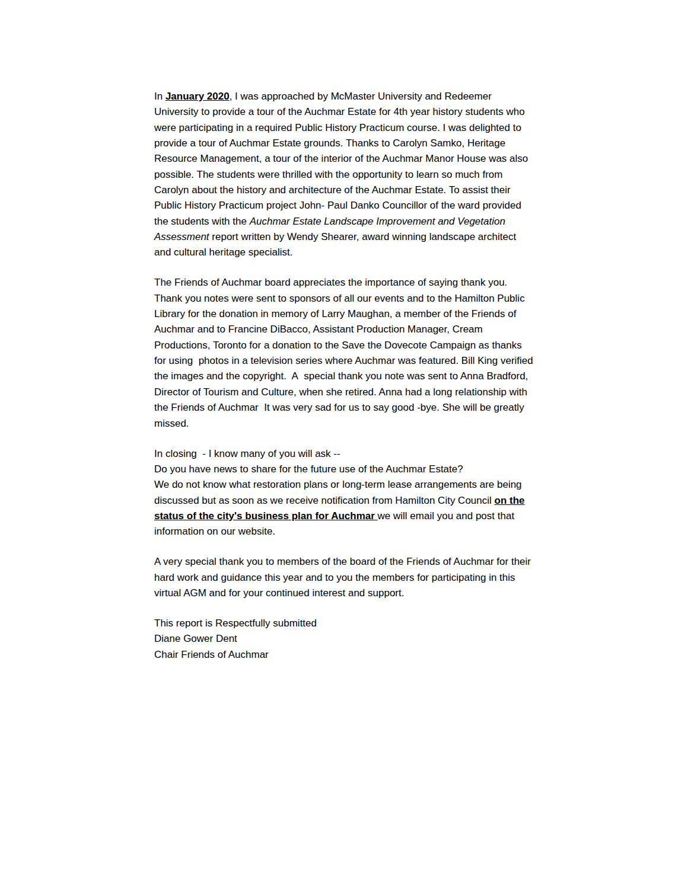In January 2020, I was approached by McMaster University and Redeemer University to provide a tour of the Auchmar Estate for 4th year history students who were participating in a required Public History Practicum course. I was delighted to provide a tour of Auchmar Estate grounds. Thanks to Carolyn Samko, Heritage Resource Management, a tour of the interior of the Auchmar Manor House was also possible. The students were thrilled with the opportunity to learn so much from Carolyn about the history and architecture of the Auchmar Estate. To assist their Public History Practicum project John- Paul Danko Councillor of the ward provided the students with the Auchmar Estate Landscape Improvement and Vegetation Assessment report written by Wendy Shearer, award winning landscape architect and cultural heritage specialist.
The Friends of Auchmar board appreciates the importance of saying thank you. Thank you notes were sent to sponsors of all our events and to the Hamilton Public Library for the donation in memory of Larry Maughan, a member of the Friends of Auchmar and to Francine DiBacco, Assistant Production Manager, Cream Productions, Toronto for a donation to the Save the Dovecote Campaign as thanks for using photos in a television series where Auchmar was featured. Bill King verified the images and the copyright. A special thank you note was sent to Anna Bradford, Director of Tourism and Culture, when she retired. Anna had a long relationship with the Friends of Auchmar It was very sad for us to say good -bye. She will be greatly missed.
In closing - I know many of you will ask --
Do you have news to share for the future use of the Auchmar Estate?
We do not know what restoration plans or long-term lease arrangements are being discussed but as soon as we receive notification from Hamilton City Council on the status of the city's business plan for Auchmar we will email you and post that information on our website.
A very special thank you to members of the board of the Friends of Auchmar for their hard work and guidance this year and to you the members for participating in this virtual AGM and for your continued interest and support.
This report is Respectfully submitted
Diane Gower Dent
Chair Friends of Auchmar